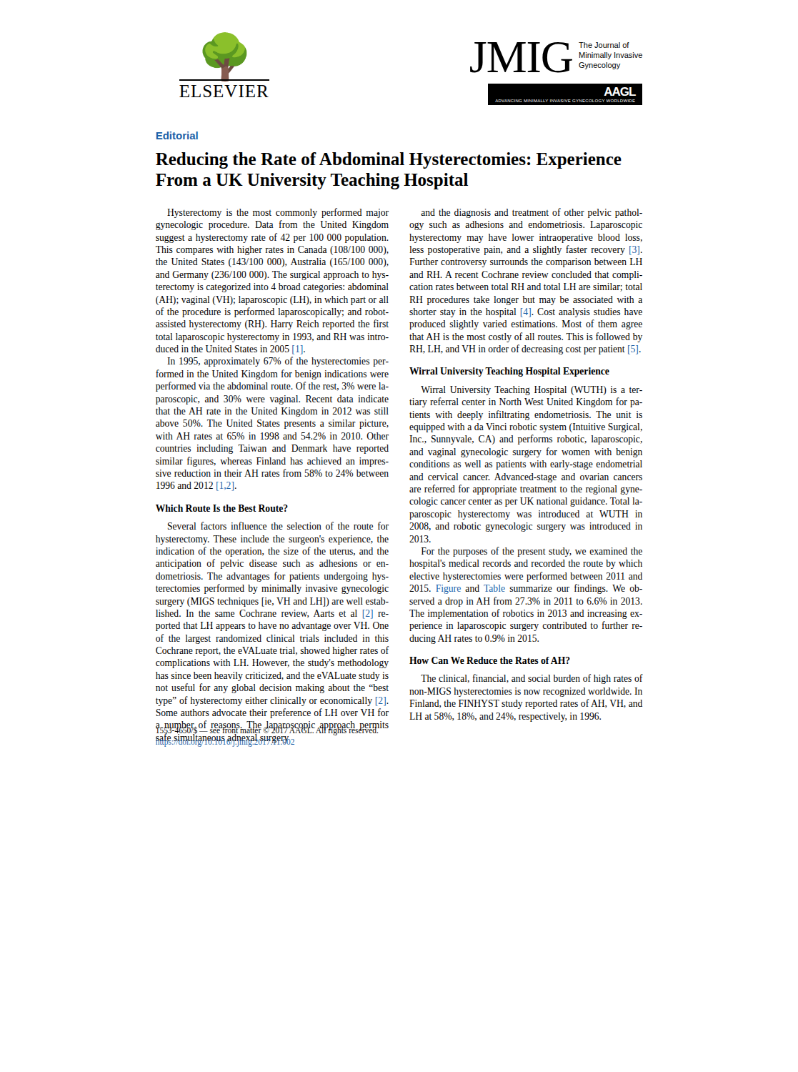🌳
ELSEVIER
JMIG
The Journal of
Minimally Invasive
Gynecology
AAGL ADVANCING MINIMALLY INVASIVE GYNECOLOGY WORLDWIDE
Editorial
Reducing the Rate of Abdominal Hysterectomies: Experience From a UK University Teaching Hospital
Hysterectomy is the most commonly performed major gynecologic procedure. Data from the United Kingdom suggest a hysterectomy rate of 42 per 100 000 population. This compares with higher rates in Canada (108/100 000), the United States (143/100 000), Australia (165/100 000), and Germany (236/100 000). The surgical approach to hysterectomy is categorized into 4 broad categories: abdominal (AH); vaginal (VH); laparoscopic (LH), in which part or all of the procedure is performed laparoscopically; and robot-assisted hysterectomy (RH). Harry Reich reported the first total laparoscopic hysterectomy in 1993, and RH was introduced in the United States in 2005 [1].
In 1995, approximately 67% of the hysterectomies performed in the United Kingdom for benign indications were performed via the abdominal route. Of the rest, 3% were laparoscopic, and 30% were vaginal. Recent data indicate that the AH rate in the United Kingdom in 2012 was still above 50%. The United States presents a similar picture, with AH rates at 65% in 1998 and 54.2% in 2010. Other countries including Taiwan and Denmark have reported similar figures, whereas Finland has achieved an impressive reduction in their AH rates from 58% to 24% between 1996 and 2012 [1,2].
Which Route Is the Best Route?
Several factors influence the selection of the route for hysterectomy. These include the surgeon's experience, the indication of the operation, the size of the uterus, and the anticipation of pelvic disease such as adhesions or endometriosis. The advantages for patients undergoing hysterectomies performed by minimally invasive gynecologic surgery (MIGS techniques [ie, VH and LH]) are well established. In the same Cochrane review, Aarts et al [2] reported that LH appears to have no advantage over VH. One of the largest randomized clinical trials included in this Cochrane report, the eVALuate trial, showed higher rates of complications with LH. However, the study's methodology has since been heavily criticized, and the eVALuate study is not useful for any global decision making about the “best type” of hysterectomy either clinically or economically [2]. Some authors advocate their preference of LH over VH for a number of reasons. The laparoscopic approach permits safe simultaneous adnexal surgery
and the diagnosis and treatment of other pelvic pathology such as adhesions and endometriosis. Laparoscopic hysterectomy may have lower intraoperative blood loss, less postoperative pain, and a slightly faster recovery [3]. Further controversy surrounds the comparison between LH and RH. A recent Cochrane review concluded that complication rates between total RH and total LH are similar; total RH procedures take longer but may be associated with a shorter stay in the hospital [4]. Cost analysis studies have produced slightly varied estimations. Most of them agree that AH is the most costly of all routes. This is followed by RH, LH, and VH in order of decreasing cost per patient [5].
Wirral University Teaching Hospital Experience
Wirral University Teaching Hospital (WUTH) is a tertiary referral center in North West United Kingdom for patients with deeply infiltrating endometriosis. The unit is equipped with a da Vinci robotic system (Intuitive Surgical, Inc., Sunnyvale, CA) and performs robotic, laparoscopic, and vaginal gynecologic surgery for women with benign conditions as well as patients with early-stage endometrial and cervical cancer. Advanced-stage and ovarian cancers are referred for appropriate treatment to the regional gynecologic cancer center as per UK national guidance. Total laparoscopic hysterectomy was introduced at WUTH in 2008, and robotic gynecologic surgery was introduced in 2013.
For the purposes of the present study, we examined the hospital's medical records and recorded the route by which elective hysterectomies were performed between 2011 and 2015. Figure and Table summarize our findings. We observed a drop in AH from 27.3% in 2011 to 6.6% in 2013. The implementation of robotics in 2013 and increasing experience in laparoscopic surgery contributed to further reducing AH rates to 0.9% in 2015.
How Can We Reduce the Rates of AH?
The clinical, financial, and social burden of high rates of non-MIGS hysterectomies is now recognized worldwide. In Finland, the FINHYST study reported rates of AH, VH, and LH at 58%, 18%, and 24%, respectively, in 1996.
1553-4650/$ — see front matter © 2017 AAGL. All rights reserved.
https://doi.org/10.1016/j.jmig.2017.11.002